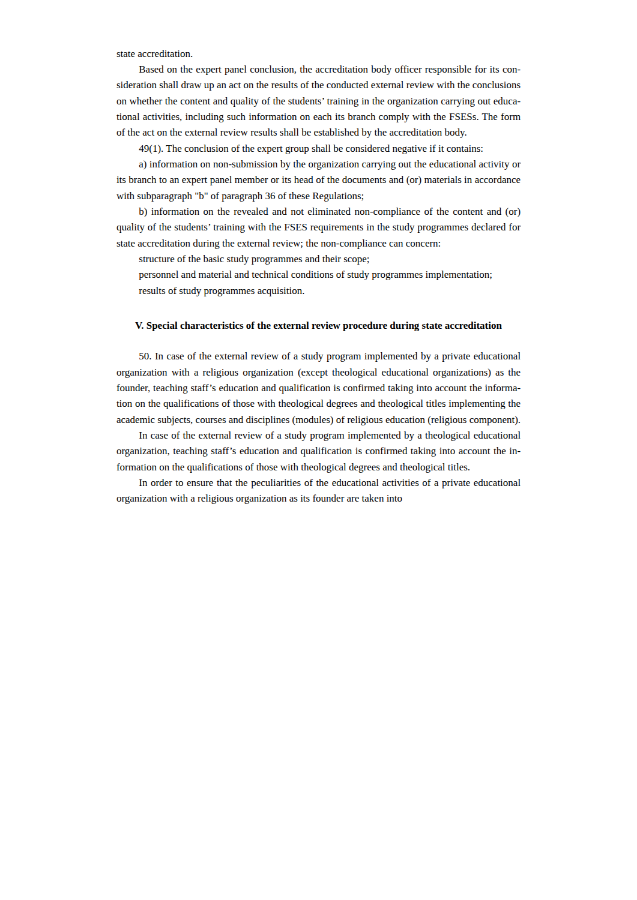state accreditation.
Based on the expert panel conclusion, the accreditation body officer responsible for its consideration shall draw up an act on the results of the conducted external review with the conclusions on whether the content and quality of the students’ training in the organization carrying out educational activities, including such information on each its branch comply with the FSESs. The form of the act on the external review results shall be established by the accreditation body.
49(1). The conclusion of the expert group shall be considered negative if it contains:
a) information on non-submission by the organization carrying out the educational activity or its branch to an expert panel member or its head of the documents and (or) materials in accordance with subparagraph "b" of paragraph 36 of these Regulations;
b) information on the revealed and not eliminated non-compliance of the content and (or) quality of the students’ training with the FSES requirements in the study programmes declared for state accreditation during the external review; the non-compliance can concern:
structure of the basic study programmes and their scope;
personnel and material and technical conditions of study programmes implementation;
results of study programmes acquisition.
V. Special characteristics of the external review procedure during state accreditation
50. In case of the external review of a study program implemented by a private educational organization with a religious organization (except theological educational organizations) as the founder, teaching staff’s education and qualification is confirmed taking into account the information on the qualifications of those with theological degrees and theological titles implementing the academic subjects, courses and disciplines (modules) of religious education (religious component).
In case of the external review of a study program implemented by a theological educational organization, teaching staff’s education and qualification is confirmed taking into account the information on the qualifications of those with theological degrees and theological titles.
In order to ensure that the peculiarities of the educational activities of a private educational organization with a religious organization as its founder are taken into